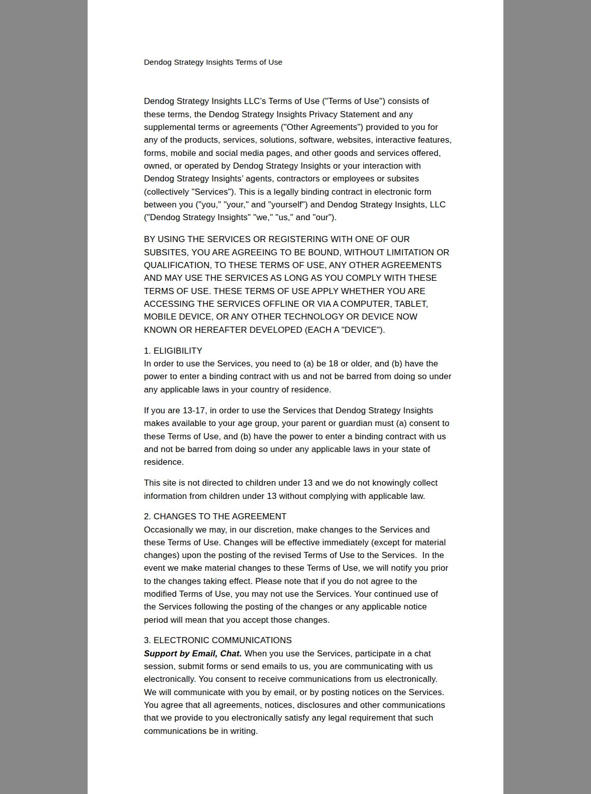Dendog Strategy Insights Terms of Use
Dendog Strategy Insights LLC’s Terms of Use ("Terms of Use") consists of these terms, the Dendog Strategy Insights Privacy Statement and any supplemental terms or agreements ("Other Agreements") provided to you for any of the products, services, solutions, software, websites, interactive features, forms, mobile and social media pages, and other goods and services offered, owned, or operated by Dendog Strategy Insights or your interaction with Dendog Strategy Insights’ agents, contractors or employees or subsites (collectively "Services"). This is a legally binding contract in electronic form between you ("you," "your," and "yourself") and Dendog Strategy Insights, LLC ("Dendog Strategy Insights" "we," "us," and "our").
By using the Services or registering with one of our subsites, you are agreeing to be bound, without limitation or qualification, to these Terms of Use, any other agreements and may use the Services as long as you comply with these Terms of Use. These Terms of Use apply whether you are accessing the Services offline or via a computer, tablet, mobile device, or any other technology or device now known or hereafter developed (each a "Device").
1. ELIGIBILITYIn order to use the Services, you need to (a) be 18 or older, and (b) have the power to enter a binding contract with us and not be barred from doing so under any applicable laws in your country of residence.
If you are 13-17, in order to use the Services that Dendog Strategy Insights makes available to your age group, your parent or guardian must (a) consent to these Terms of Use, and (b) have the power to enter a binding contract with us and not be barred from doing so under any applicable laws in your state of residence.
This site is not directed to children under 13 and we do not knowingly collect information from children under 13 without complying with applicable law.
2. CHANGES TO THE AGREEMENTOccasionally we may, in our discretion, make changes to the Services and these Terms of Use. Changes will be effective immediately (except for material changes) upon the posting of the revised Terms of Use to the Services. In the event we make material changes to these Terms of Use, we will notify you prior to the changes taking effect. Please note that if you do not agree to the modified Terms of Use, you may not use the Services. Your continued use of the Services following the posting of the changes or any applicable notice period will mean that you accept those changes.
3. ELECTRONIC COMMUNICATIONS Support by Email, Chat. When you use the Services, participate in a chat session, submit forms or send emails to us, you are communicating with us electronically. You consent to receive communications from us electronically. We will communicate with you by email, or by posting notices on the Services. You agree that all agreements, notices, disclosures and other communications that we provide to you electronically satisfy any legal requirement that such communications be in writing.